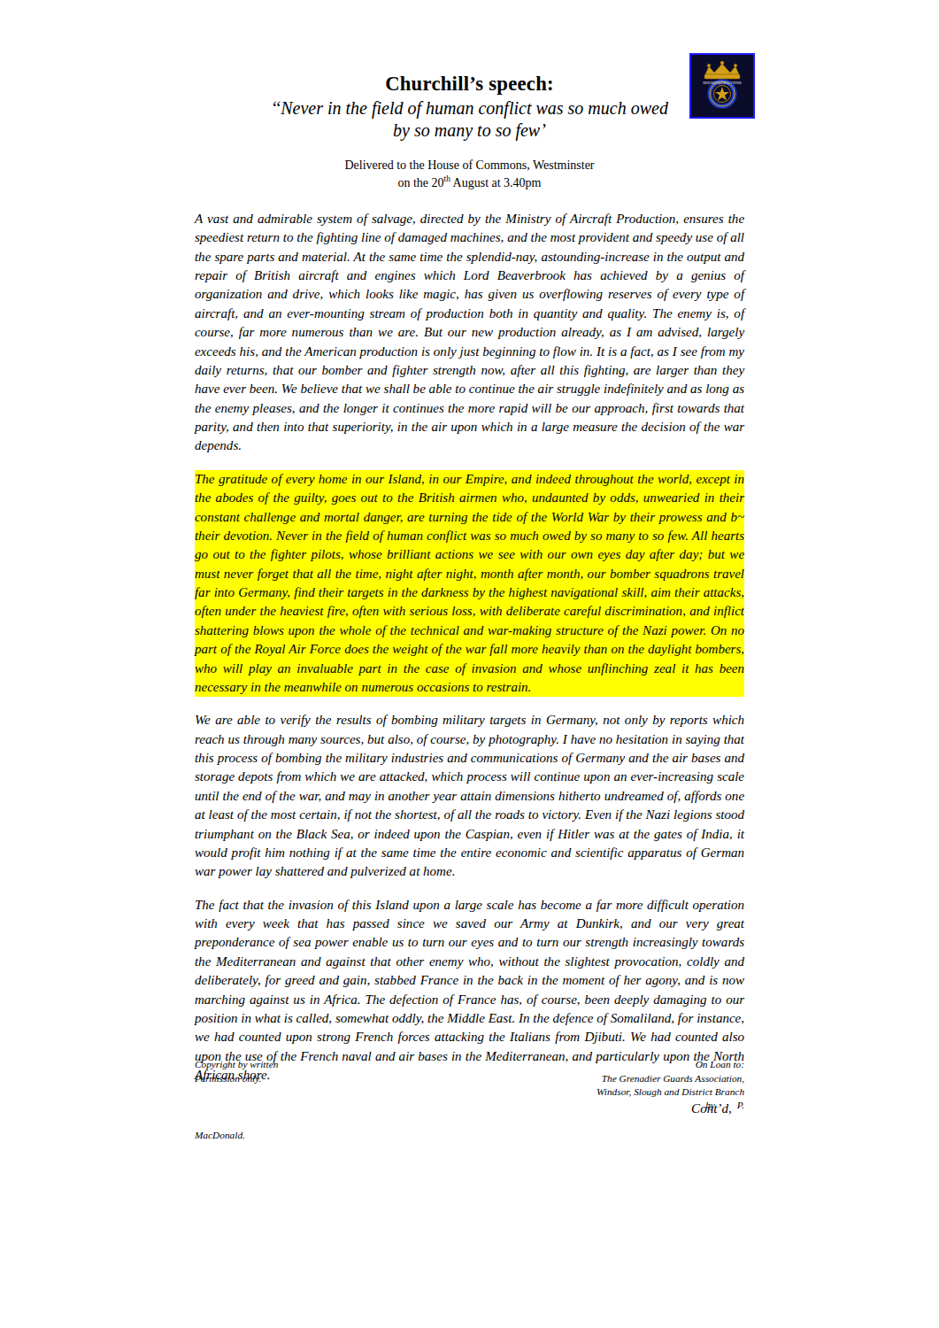HONI SOIT QUI MAL Y PENSE
Churchill’s speech:
‘‘Never in the field of human conflict was so much owed
by so many to so few’
Delivered to the House of Commons, Westminster
on the 20th August at 3.40pm
A vast and admirable system of salvage, directed by the Ministry of Aircraft Production, ensures the speediest return to the fighting line of damaged machines, and the most provident and speedy use of all the spare parts and material. At the same time the splendid-nay, astounding-increase in the output and repair of British aircraft and engines which Lord Beaverbrook has achieved by a genius of organization and drive, which looks like magic, has given us overflowing reserves of every type of aircraft, and an ever-mounting stream of production both in quantity and quality. The enemy is, of course, far more numerous than we are. But our new production already, as I am advised, largely exceeds his, and the American production is only just beginning to flow in. It is a fact, as I see from my daily returns, that our bomber and fighter strength now, after all this fighting, are larger than they have ever been. We believe that we shall be able to continue the air struggle indefinitely and as long as the enemy pleases, and the longer it continues the more rapid will be our approach, first towards that parity, and then into that superiority, in the air upon which in a large measure the decision of the war depends.
The gratitude of every home in our Island, in our Empire, and indeed throughout the world, except in the abodes of the guilty, goes out to the British airmen who, undaunted by odds, unwearied in their constant challenge and mortal danger, are turning the tide of the World War by their prowess and b~ their devotion. Never in the field of human conflict was so much owed by so many to so few. All hearts go out to the fighter pilots, whose brilliant actions we see with our own eyes day after day; but we must never forget that all the time, night after night, month after month, our bomber squadrons travel far into Germany, find their targets in the darkness by the highest navigational skill, aim their attacks, often under the heaviest fire, often with serious loss, with deliberate careful discrimination, and inflict shattering blows upon the whole of the technical and war-making structure of the Nazi power. On no part of the Royal Air Force does the weight of the war fall more heavily than on the daylight bombers, who will play an invaluable part in the case of invasion and whose unflinching zeal it has been necessary in the meanwhile on numerous occasions to restrain.
We are able to verify the results of bombing military targets in Germany, not only by reports which reach us through many sources, but also, of course, by photography. I have no hesitation in saying that this process of bombing the military industries and communications of Germany and the air bases and storage depots from which we are attacked, which process will continue upon an ever-increasing scale until the end of the war, and may in another year attain dimensions hitherto undreamed of, affords one at least of the most certain, if not the shortest, of all the roads to victory. Even if the Nazi legions stood triumphant on the Black Sea, or indeed upon the Caspian, even if Hitler was at the gates of India, it would profit him nothing if at the same time the entire economic and scientific apparatus of German war power lay shattered and pulverized at home.
The fact that the invasion of this Island upon a large scale has become a far more difficult operation with every week that has passed since we saved our Army at Dunkirk, and our very great preponderance of sea power enable us to turn our eyes and to turn our strength increasingly towards the Mediterranean and against that other enemy who, without the slightest provocation, coldly and deliberately, for greed and gain, stabbed France in the back in the moment of her agony, and is now marching against us in Africa. The defection of France has, of course, been deeply damaging to our position in what is called, somewhat oddly, the Middle East. In the defence of Somaliland, for instance, we had counted upon strong French forces attacking the Italians from Djibuti. We had counted also upon the use of the French naval and air bases in the Mediterranean, and particularly upon the North African shore.
Cont’d,
Copyright by written
Permission only.
On Loan to:
The Grenadier Guards Association,
Windsor, Slough and District Branch
by P.
MacDonald.